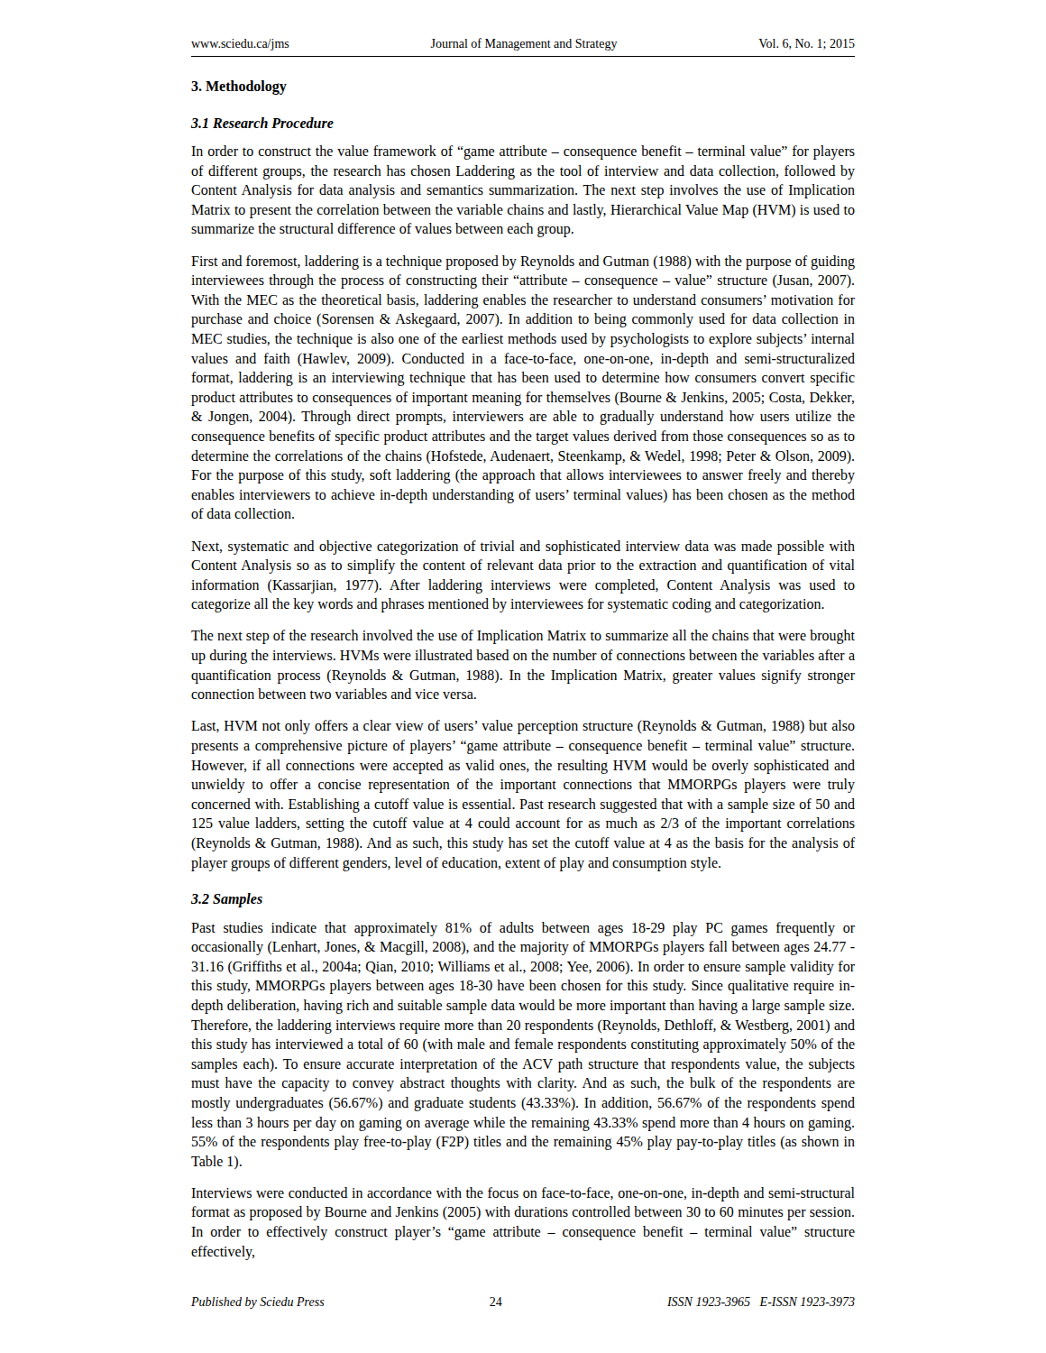www.sciedu.ca/jms Journal of Management and Strategy Vol. 6, No. 1; 2015
3. Methodology
3.1 Research Procedure
In order to construct the value framework of “game attribute – consequence benefit – terminal value” for players of different groups, the research has chosen Laddering as the tool of interview and data collection, followed by Content Analysis for data analysis and semantics summarization. The next step involves the use of Implication Matrix to present the correlation between the variable chains and lastly, Hierarchical Value Map (HVM) is used to summarize the structural difference of values between each group.
First and foremost, laddering is a technique proposed by Reynolds and Gutman (1988) with the purpose of guiding interviewees through the process of constructing their “attribute – consequence – value” structure (Jusan, 2007). With the MEC as the theoretical basis, laddering enables the researcher to understand consumers’ motivation for purchase and choice (Sorensen & Askegaard, 2007). In addition to being commonly used for data collection in MEC studies, the technique is also one of the earliest methods used by psychologists to explore subjects’ internal values and faith (Hawlev, 2009). Conducted in a face-to-face, one-on-one, in-depth and semi-structuralized format, laddering is an interviewing technique that has been used to determine how consumers convert specific product attributes to consequences of important meaning for themselves (Bourne & Jenkins, 2005; Costa, Dekker, & Jongen, 2004). Through direct prompts, interviewers are able to gradually understand how users utilize the consequence benefits of specific product attributes and the target values derived from those consequences so as to determine the correlations of the chains (Hofstede, Audenaert, Steenkamp, & Wedel, 1998; Peter & Olson, 2009). For the purpose of this study, soft laddering (the approach that allows interviewees to answer freely and thereby enables interviewers to achieve in-depth understanding of users’ terminal values) has been chosen as the method of data collection.
Next, systematic and objective categorization of trivial and sophisticated interview data was made possible with Content Analysis so as to simplify the content of relevant data prior to the extraction and quantification of vital information (Kassarjian, 1977). After laddering interviews were completed, Content Analysis was used to categorize all the key words and phrases mentioned by interviewees for systematic coding and categorization.
The next step of the research involved the use of Implication Matrix to summarize all the chains that were brought up during the interviews. HVMs were illustrated based on the number of connections between the variables after a quantification process (Reynolds & Gutman, 1988). In the Implication Matrix, greater values signify stronger connection between two variables and vice versa.
Last, HVM not only offers a clear view of users’ value perception structure (Reynolds & Gutman, 1988) but also presents a comprehensive picture of players’ “game attribute – consequence benefit – terminal value” structure. However, if all connections were accepted as valid ones, the resulting HVM would be overly sophisticated and unwieldy to offer a concise representation of the important connections that MMORPGs players were truly concerned with. Establishing a cutoff value is essential. Past research suggested that with a sample size of 50 and 125 value ladders, setting the cutoff value at 4 could account for as much as 2/3 of the important correlations (Reynolds & Gutman, 1988). And as such, this study has set the cutoff value at 4 as the basis for the analysis of player groups of different genders, level of education, extent of play and consumption style.
3.2 Samples
Past studies indicate that approximately 81% of adults between ages 18-29 play PC games frequently or occasionally (Lenhart, Jones, & Macgill, 2008), and the majority of MMORPGs players fall between ages 24.77 - 31.16 (Griffiths et al., 2004a; Qian, 2010; Williams et al., 2008; Yee, 2006). In order to ensure sample validity for this study, MMORPGs players between ages 18-30 have been chosen for this study. Since qualitative require in-depth deliberation, having rich and suitable sample data would be more important than having a large sample size. Therefore, the laddering interviews require more than 20 respondents (Reynolds, Dethloff, & Westberg, 2001) and this study has interviewed a total of 60 (with male and female respondents constituting approximately 50% of the samples each). To ensure accurate interpretation of the ACV path structure that respondents value, the subjects must have the capacity to convey abstract thoughts with clarity. And as such, the bulk of the respondents are mostly undergraduates (56.67%) and graduate students (43.33%). In addition, 56.67% of the respondents spend less than 3 hours per day on gaming on average while the remaining 43.33% spend more than 4 hours on gaming. 55% of the respondents play free-to-play (F2P) titles and the remaining 45% play pay-to-play titles (as shown in Table 1).
Interviews were conducted in accordance with the focus on face-to-face, one-on-one, in-depth and semi-structural format as proposed by Bourne and Jenkins (2005) with durations controlled between 30 to 60 minutes per session. In order to effectively construct player’s “game attribute – consequence benefit – terminal value” structure effectively,
Published by Sciedu Press 24 ISSN 1923-3965 E-ISSN 1923-3973